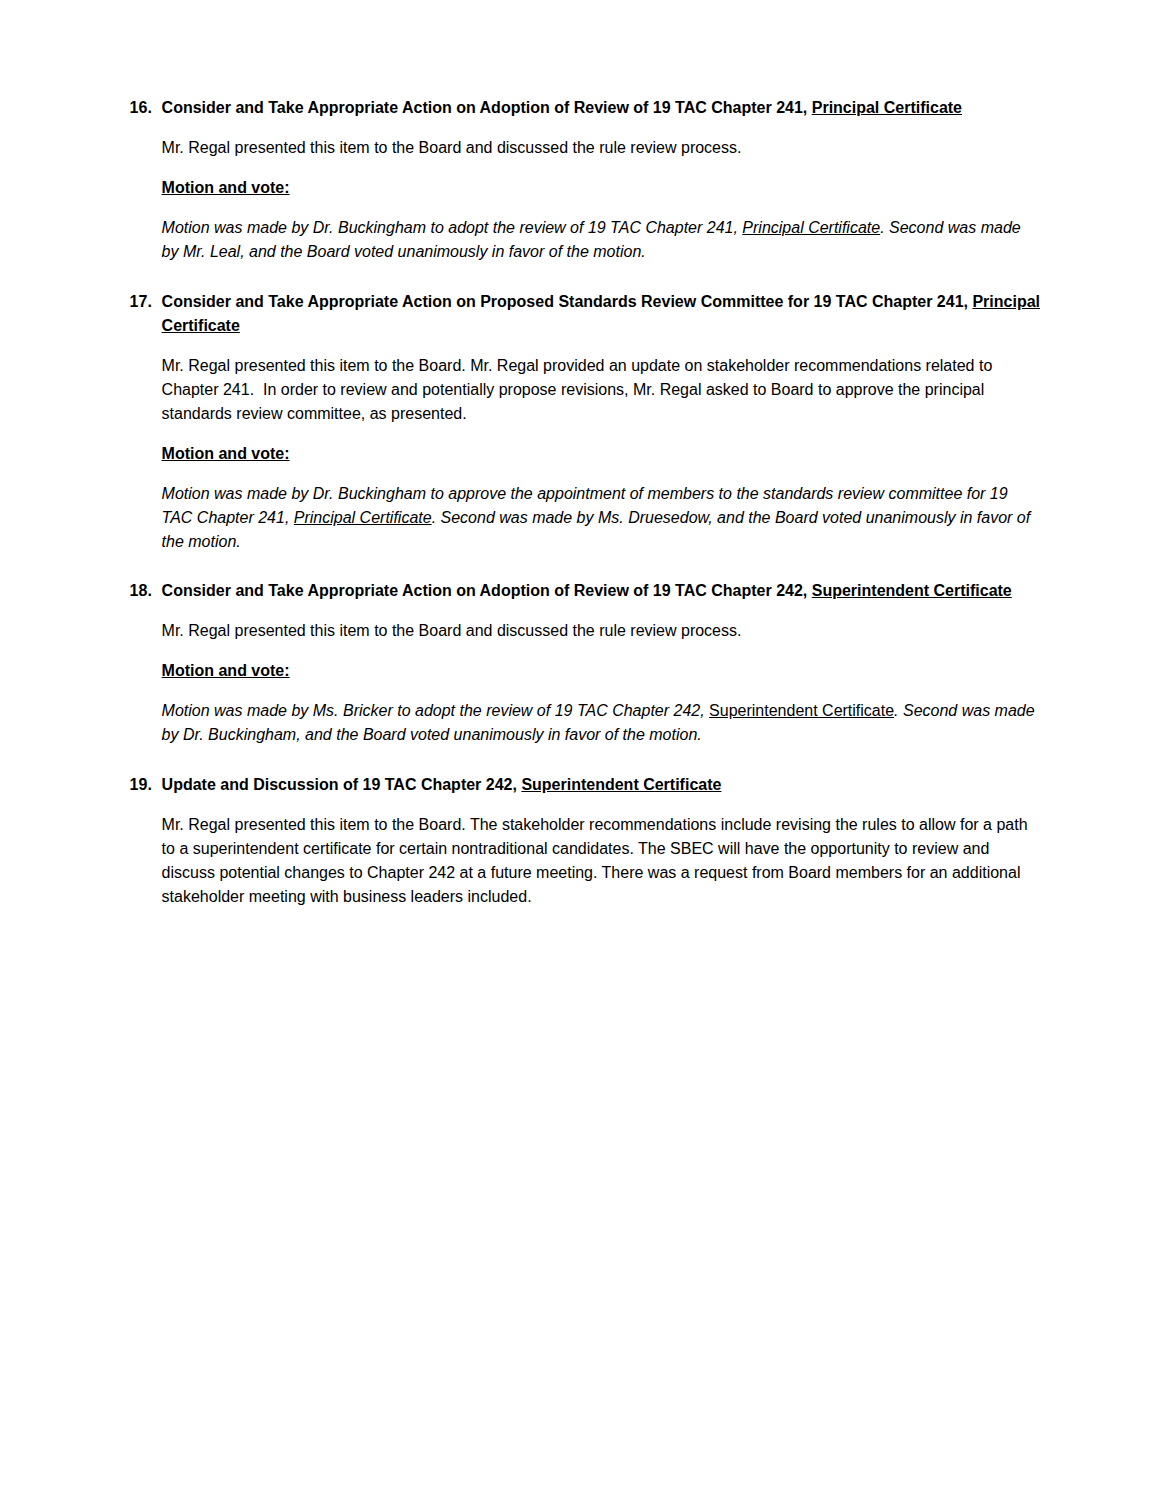Consider and Take Appropriate Action on Adoption of Review of 19 TAC Chapter 241, Principal Certificate
Mr. Regal presented this item to the Board and discussed the rule review process.
Motion and vote:
Motion was made by Dr. Buckingham to adopt the review of 19 TAC Chapter 241, Principal Certificate. Second was made by Mr. Leal, and the Board voted unanimously in favor of the motion.
Consider and Take Appropriate Action on Proposed Standards Review Committee for 19 TAC Chapter 241, Principal Certificate
Mr. Regal presented this item to the Board. Mr. Regal provided an update on stakeholder recommendations related to Chapter 241. In order to review and potentially propose revisions, Mr. Regal asked to Board to approve the principal standards review committee, as presented.
Motion and vote:
Motion was made by Dr. Buckingham to approve the appointment of members to the standards review committee for 19 TAC Chapter 241, Principal Certificate. Second was made by Ms. Druesedow, and the Board voted unanimously in favor of the motion.
Consider and Take Appropriate Action on Adoption of Review of 19 TAC Chapter 242, Superintendent Certificate
Mr. Regal presented this item to the Board and discussed the rule review process.
Motion and vote:
Motion was made by Ms. Bricker to adopt the review of 19 TAC Chapter 242, Superintendent Certificate. Second was made by Dr. Buckingham, and the Board voted unanimously in favor of the motion.
Update and Discussion of 19 TAC Chapter 242, Superintendent Certificate
Mr. Regal presented this item to the Board. The stakeholder recommendations include revising the rules to allow for a path to a superintendent certificate for certain nontraditional candidates. The SBEC will have the opportunity to review and discuss potential changes to Chapter 242 at a future meeting. There was a request from Board members for an additional stakeholder meeting with business leaders included.